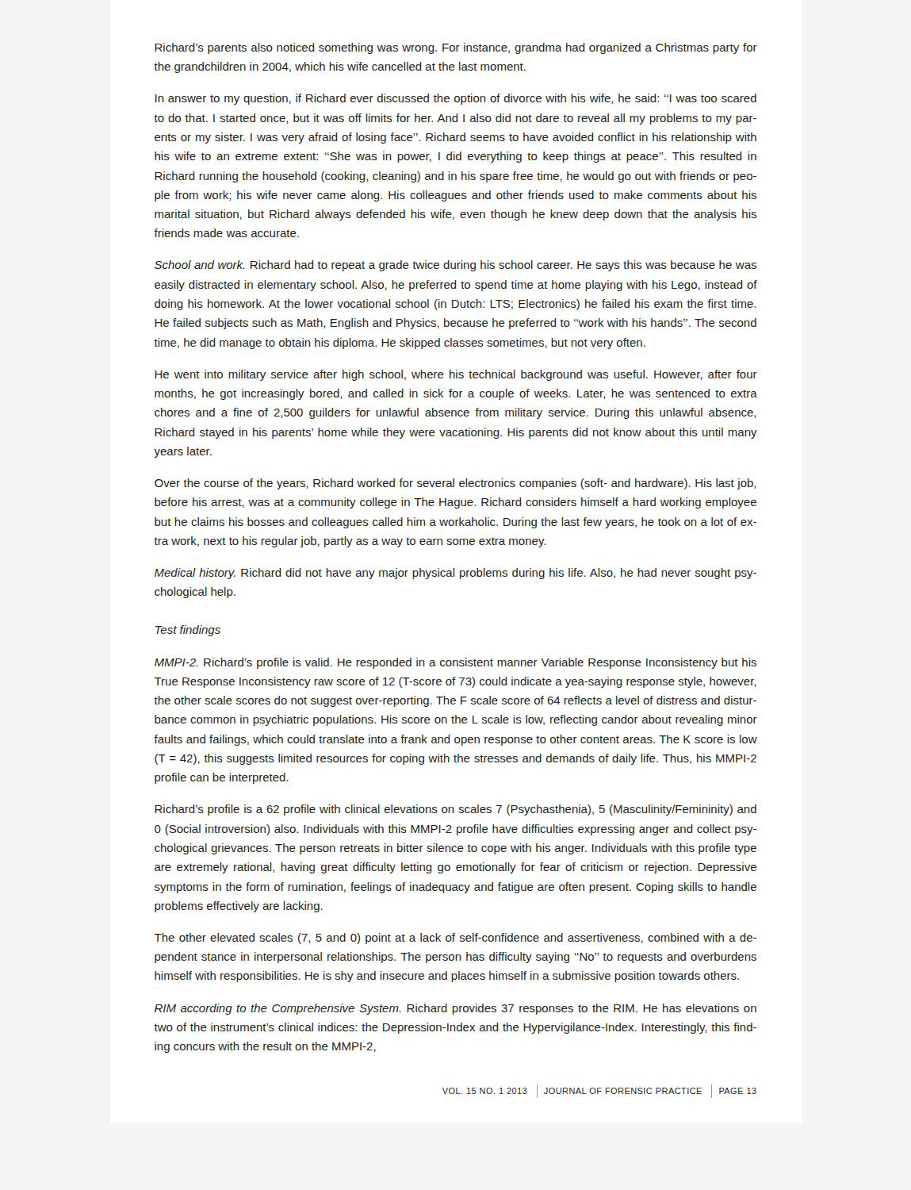Richard’s parents also noticed something was wrong. For instance, grandma had organized a Christmas party for the grandchildren in 2004, which his wife cancelled at the last moment.
In answer to my question, if Richard ever discussed the option of divorce with his wife, he said: ‘‘I was too scared to do that. I started once, but it was off limits for her. And I also did not dare to reveal all my problems to my parents or my sister. I was very afraid of losing face’’. Richard seems to have avoided conflict in his relationship with his wife to an extreme extent: ‘‘She was in power, I did everything to keep things at peace’’. This resulted in Richard running the household (cooking, cleaning) and in his spare free time, he would go out with friends or people from work; his wife never came along. His colleagues and other friends used to make comments about his marital situation, but Richard always defended his wife, even though he knew deep down that the analysis his friends made was accurate.
School and work. Richard had to repeat a grade twice during his school career. He says this was because he was easily distracted in elementary school. Also, he preferred to spend time at home playing with his Lego, instead of doing his homework. At the lower vocational school (in Dutch: LTS; Electronics) he failed his exam the first time. He failed subjects such as Math, English and Physics, because he preferred to ‘‘work with his hands’’. The second time, he did manage to obtain his diploma. He skipped classes sometimes, but not very often.
He went into military service after high school, where his technical background was useful. However, after four months, he got increasingly bored, and called in sick for a couple of weeks. Later, he was sentenced to extra chores and a fine of 2,500 guilders for unlawful absence from military service. During this unlawful absence, Richard stayed in his parents’ home while they were vacationing. His parents did not know about this until many years later.
Over the course of the years, Richard worked for several electronics companies (soft- and hardware). His last job, before his arrest, was at a community college in The Hague. Richard considers himself a hard working employee but he claims his bosses and colleagues called him a workaholic. During the last few years, he took on a lot of extra work, next to his regular job, partly as a way to earn some extra money.
Medical history. Richard did not have any major physical problems during his life. Also, he had never sought psychological help.
Test findings
MMPI-2. Richard’s profile is valid. He responded in a consistent manner Variable Response Inconsistency but his True Response Inconsistency raw score of 12 (T-score of 73) could indicate a yea-saying response style, however, the other scale scores do not suggest over-reporting. The F scale score of 64 reflects a level of distress and disturbance common in psychiatric populations. His score on the L scale is low, reflecting candor about revealing minor faults and failings, which could translate into a frank and open response to other content areas. The K score is low (T = 42), this suggests limited resources for coping with the stresses and demands of daily life. Thus, his MMPI-2 profile can be interpreted.
Richard’s profile is a 62 profile with clinical elevations on scales 7 (Psychasthenia), 5 (Masculinity/Femininity) and 0 (Social introversion) also. Individuals with this MMPI-2 profile have difficulties expressing anger and collect psychological grievances. The person retreats in bitter silence to cope with his anger. Individuals with this profile type are extremely rational, having great difficulty letting go emotionally for fear of criticism or rejection. Depressive symptoms in the form of rumination, feelings of inadequacy and fatigue are often present. Coping skills to handle problems effectively are lacking.
The other elevated scales (7, 5 and 0) point at a lack of self-confidence and assertiveness, combined with a dependent stance in interpersonal relationships. The person has difficulty saying ‘‘No’’ to requests and overburdens himself with responsibilities. He is shy and insecure and places himself in a submissive position towards others.
RIM according to the Comprehensive System. Richard provides 37 responses to the RIM. He has elevations on two of the instrument’s clinical indices: the Depression-Index and the Hypervigilance-Index. Interestingly, this finding concurs with the result on the MMPI-2,
VOL. 15 NO. 1 2013 JOURNAL OF FORENSIC PRACTICE PAGE 13